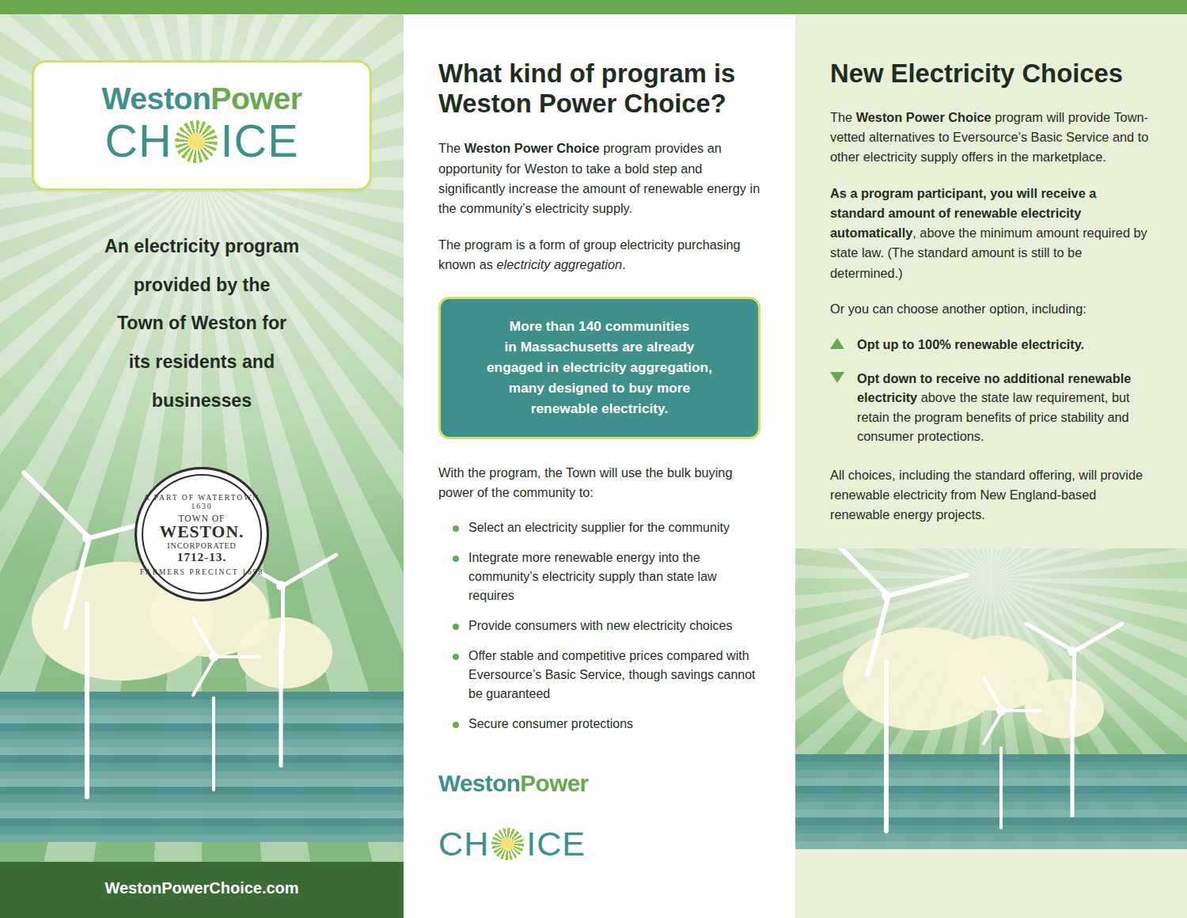Weston Power
CH ICE
An electricity program
provided by the
Town of Weston for
its residents and
businesses
A Part of Watertown 1630 TOWN OF WESTON. INCORPORATED 1712-13. Farmers Precinct 1698
WestonPowerChoice.com
What kind of program is
Weston Power Choice?
The Weston Power Choice program provides an opportunity for Weston to take a bold step and significantly increase the amount of renewable energy in the community’s electricity supply.
The program is a form of group electricity purchasing known as electricity aggregation.
More than 140 communities
in Massachusetts are already
engaged in electricity aggregation,
many designed to buy more
renewable electricity.
With the program, the Town will use the bulk buying power of the community to:
Select an electricity supplier for the community
Integrate more renewable energy into the community’s electricity supply than state law requires
Provide consumers with new electricity choices
Offer stable and competitive prices compared with Eversource’s Basic Service, though savings cannot be guaranteed
Secure consumer protections
Weston Power
CH ICE
New Electricity Choices
The Weston Power Choice program will provide Town-vetted alternatives to Eversource’s Basic Service and to other electricity supply offers in the marketplace.
As a program participant, you will receive a standard amount of renewable electricity automatically, above the minimum amount required by state law. (The standard amount is still to be determined.)
Or you can choose another option, including:
Opt up to 100% renewable electricity.
Opt down to receive no additional renewable electricity above the state law requirement, but retain the program benefits of price stability and consumer protections.
All choices, including the standard offering, will provide renewable electricity from New England-based renewable energy projects.